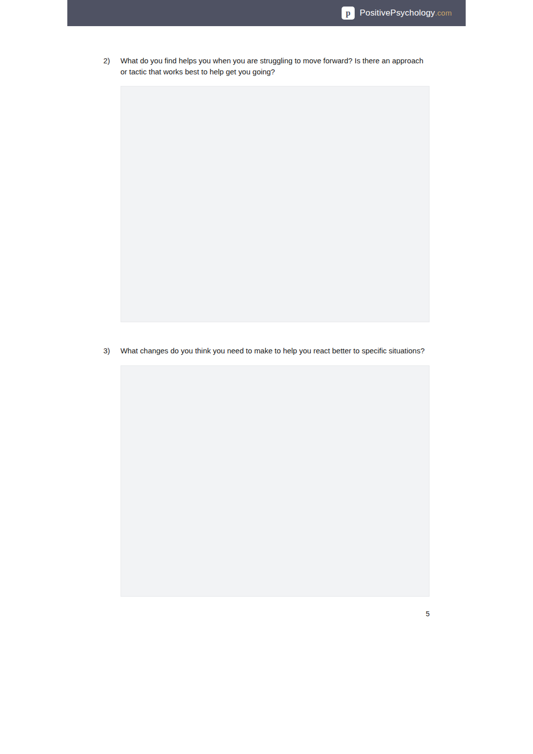p
PositivePsychology.com
2)
What do you find helps you when you are struggling to move forward? Is there an approach or tactic that works best to help get you going?
3)
What changes do you think you need to make to help you react better to specific situations?
5